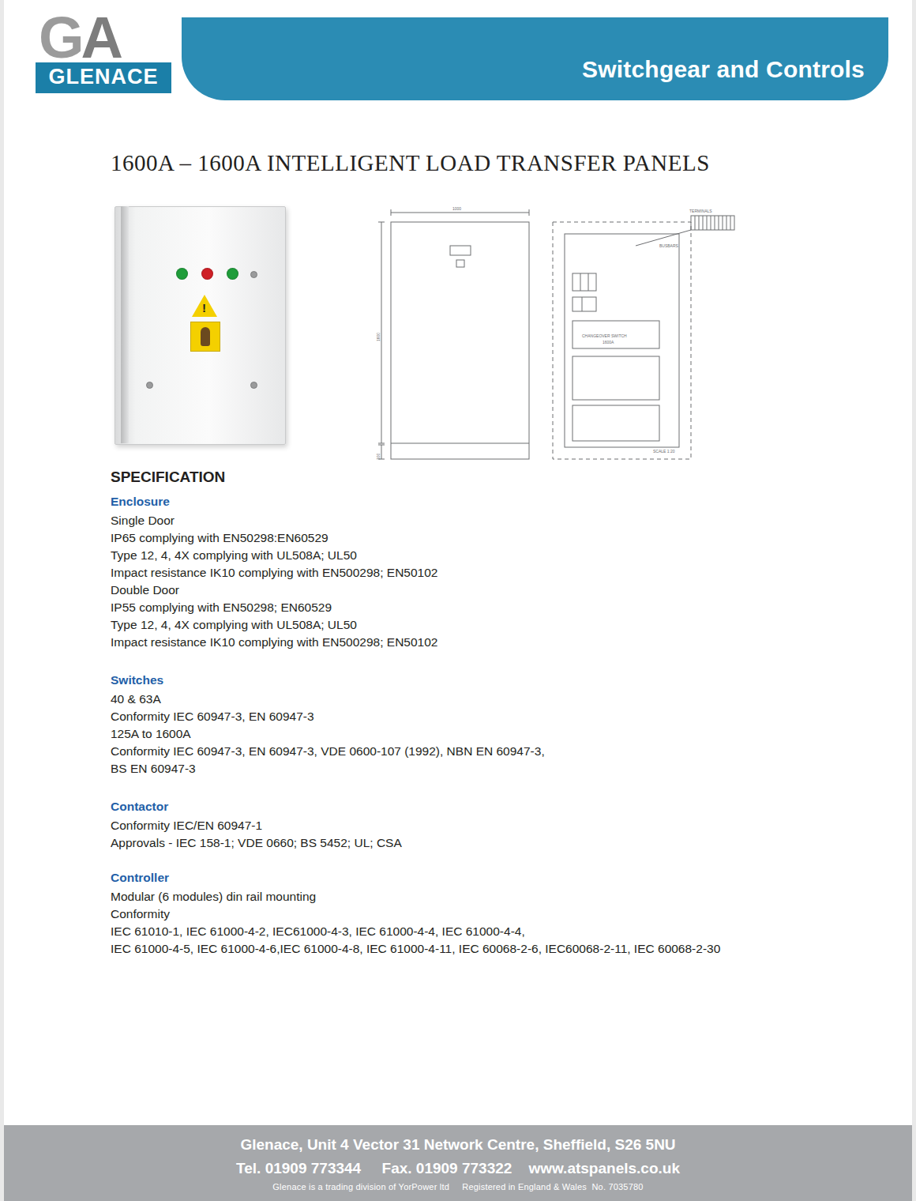GA
GLENACE
Switchgear and Controls
1600A – 1600A INTELLIGENT LOAD TRANSFER PANELS
1000 1600 100 TERMINALS BUSBARS CHANGEOVER SWITCH 1600A SCALE 1:20
SPECIFICATION
Enclosure
Single Door
IP65 complying with EN50298:EN60529
Type 12, 4, 4X complying with UL508A; UL50
Impact resistance IK10 complying with EN500298; EN50102
Double Door
IP55 complying with EN50298; EN60529
Type 12, 4, 4X complying with UL508A; UL50
Impact resistance IK10 complying with EN500298; EN50102
Switches
40 & 63A
Conformity IEC 60947-3, EN 60947-3
125A to 1600A
Conformity IEC 60947-3, EN 60947-3, VDE 0600-107 (1992), NBN EN 60947-3,
BS EN 60947-3
Contactor
Conformity IEC/EN 60947-1
Approvals - IEC 158-1; VDE 0660; BS 5452; UL; CSA
Controller
Modular (6 modules) din rail mounting
Conformity
IEC 61010-1, IEC 61000-4-2, IEC61000-4-3, IEC 61000-4-4, IEC 61000-4-4,
IEC 61000-4-5, IEC 61000-4-6,IEC 61000-4-8, IEC 61000-4-11, IEC 60068-2-6, IEC60068-2-11, IEC 60068-2-30
Glenace, Unit 4 Vector 31 Network Centre, Sheffield, S26 5NU
Tel. 01909 773344 Fax. 01909 773322 www.atspanels.co.uk
Glenace is a trading division of YorPower ltd Registered in England & Wales No. 7035780